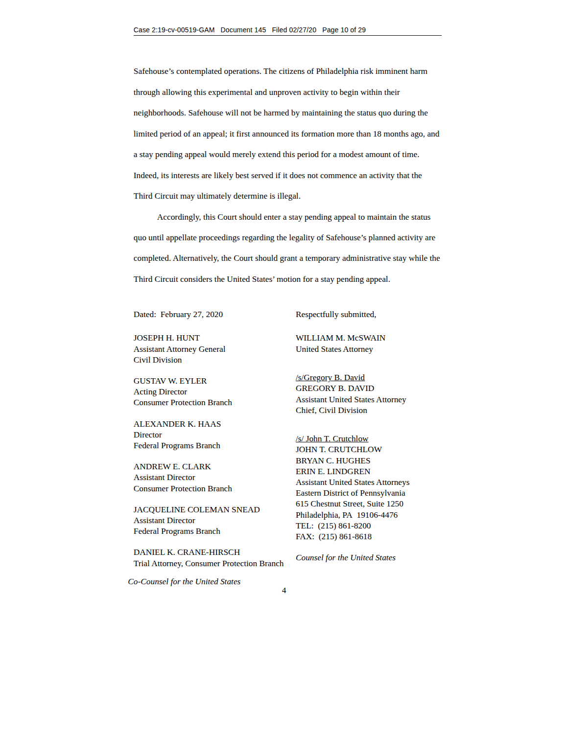Case 2:19-cv-00519-GAM Document 145 Filed 02/27/20 Page 10 of 29
Safehouse’s contemplated operations. The citizens of Philadelphia risk imminent harm through allowing this experimental and unproven activity to begin within their neighborhoods. Safehouse will not be harmed by maintaining the status quo during the limited period of an appeal; it first announced its formation more than 18 months ago, and a stay pending appeal would merely extend this period for a modest amount of time. Indeed, its interests are likely best served if it does not commence an activity that the Third Circuit may ultimately determine is illegal.
Accordingly, this Court should enter a stay pending appeal to maintain the status quo until appellate proceedings regarding the legality of Safehouse’s planned activity are completed. Alternatively, the Court should grant a temporary administrative stay while the Third Circuit considers the United States’ motion for a stay pending appeal.
Dated: February 27, 2020
Respectfully submitted,
| JOSEPH H. HUNT Assistant Attorney General Civil Division GUSTAV W. EYLER Acting Director Consumer Protection Branch ALEXANDER K. HAAS Director Federal Programs Branch ANDREW E. CLARK Assistant Director Consumer Protection Branch JACQUELINE COLEMAN SNEAD Assistant Director Federal Programs Branch DANIEL K. CRANE-HIRSCH Trial Attorney, Consumer Protection Branch Co-Counsel for the United States | WILLIAM M. McSWAIN United States Attorney /s/Gregory B. David GREGORY B. DAVID Assistant United States Attorney Chief, Civil Division /s/ John T. Crutchlow JOHN T. CRUTCHLOW BRYAN C. HUGHES ERIN E. LINDGREN Assistant United States Attorneys Eastern District of Pennsylvania 615 Chestnut Street, Suite 1250 Philadelphia, PA 19106-4476 TEL: (215) 861-8200 FAX: (215) 861-8618 Counsel for the United States |
4